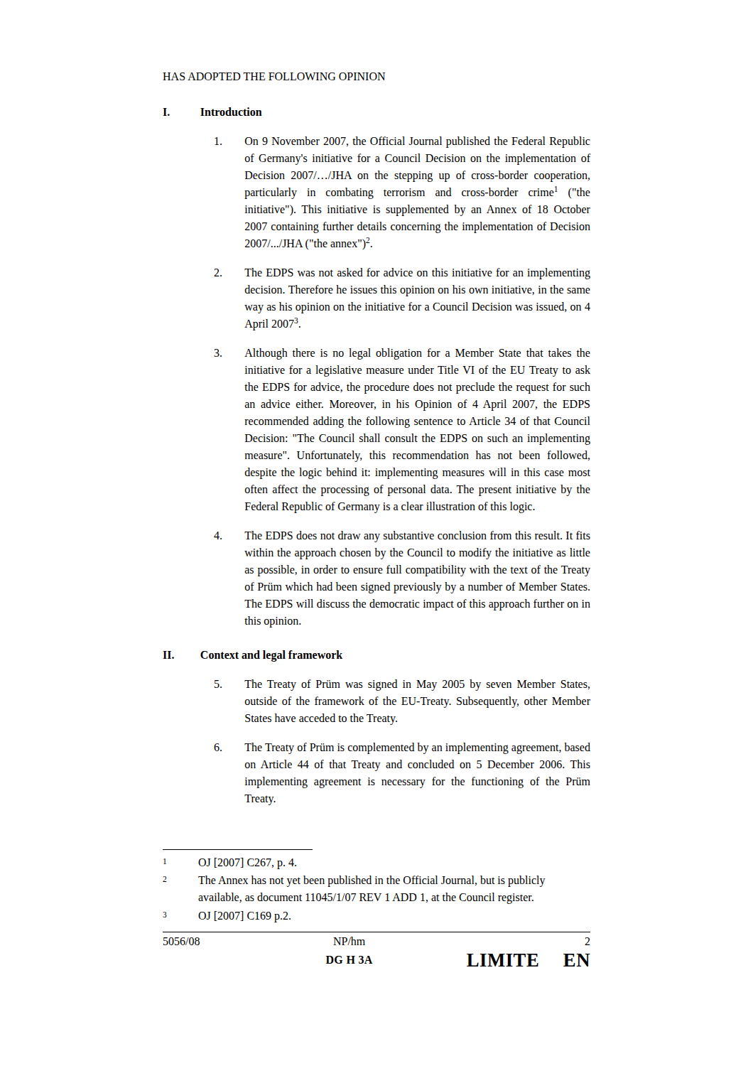HAS ADOPTED THE FOLLOWING OPINION
I. Introduction
1. On 9 November 2007, the Official Journal published the Federal Republic of Germany's initiative for a Council Decision on the implementation of Decision 2007/…/JHA on the stepping up of cross-border cooperation, particularly in combating terrorism and cross-border crime1 ("the initiative"). This initiative is supplemented by an Annex of 18 October 2007 containing further details concerning the implementation of Decision 2007/.../JHA ("the annex")2.
2. The EDPS was not asked for advice on this initiative for an implementing decision. Therefore he issues this opinion on his own initiative, in the same way as his opinion on the initiative for a Council Decision was issued, on 4 April 20073.
3. Although there is no legal obligation for a Member State that takes the initiative for a legislative measure under Title VI of the EU Treaty to ask the EDPS for advice, the procedure does not preclude the request for such an advice either. Moreover, in his Opinion of 4 April 2007, the EDPS recommended adding the following sentence to Article 34 of that Council Decision: "The Council shall consult the EDPS on such an implementing measure". Unfortunately, this recommendation has not been followed, despite the logic behind it: implementing measures will in this case most often affect the processing of personal data. The present initiative by the Federal Republic of Germany is a clear illustration of this logic.
4. The EDPS does not draw any substantive conclusion from this result. It fits within the approach chosen by the Council to modify the initiative as little as possible, in order to ensure full compatibility with the text of the Treaty of Prüm which had been signed previously by a number of Member States. The EDPS will discuss the democratic impact of this approach further on in this opinion.
II. Context and legal framework
5. The Treaty of Prüm was signed in May 2005 by seven Member States, outside of the framework of the EU-Treaty. Subsequently, other Member States have acceded to the Treaty.
6. The Treaty of Prüm is complemented by an implementing agreement, based on Article 44 of that Treaty and concluded on 5 December 2006. This implementing agreement is necessary for the functioning of the Prüm Treaty.
| 1 | OJ [2007] C267, p. 4. |
| 2 | The Annex has not yet been published in the Official Journal, but is publicly available, as document 11045/1/07 REV 1 ADD 1, at the Council register. |
| 3 | OJ [2007] C169 p.2. |
5056/08
NP/hm DG H 3A
2 LIMITEEN